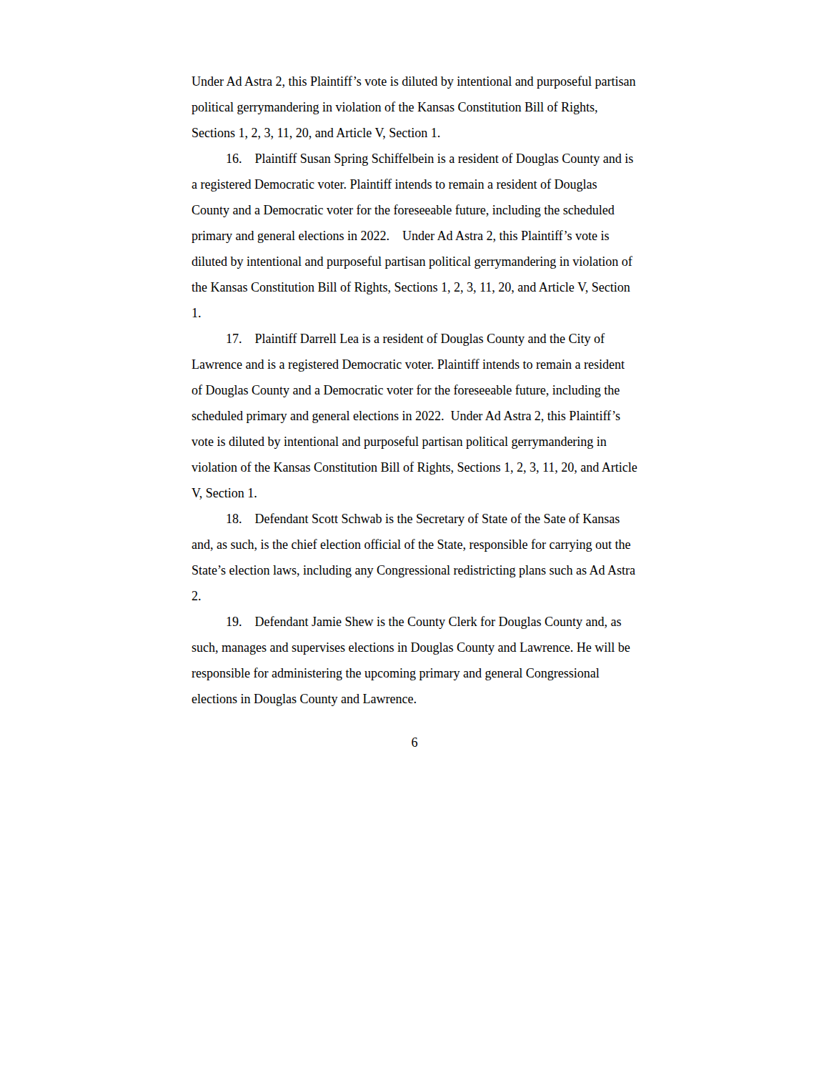Under Ad Astra 2, this Plaintiff’s vote is diluted by intentional and purposeful partisan political gerrymandering in violation of the Kansas Constitution Bill of Rights, Sections 1, 2, 3, 11, 20, and Article V, Section 1.
16. Plaintiff Susan Spring Schiffelbein is a resident of Douglas County and is a registered Democratic voter. Plaintiff intends to remain a resident of Douglas County and a Democratic voter for the foreseeable future, including the scheduled primary and general elections in 2022. Under Ad Astra 2, this Plaintiff’s vote is diluted by intentional and purposeful partisan political gerrymandering in violation of the Kansas Constitution Bill of Rights, Sections 1, 2, 3, 11, 20, and Article V, Section 1.
17. Plaintiff Darrell Lea is a resident of Douglas County and the City of Lawrence and is a registered Democratic voter. Plaintiff intends to remain a resident of Douglas County and a Democratic voter for the foreseeable future, including the scheduled primary and general elections in 2022. Under Ad Astra 2, this Plaintiff’s vote is diluted by intentional and purposeful partisan political gerrymandering in violation of the Kansas Constitution Bill of Rights, Sections 1, 2, 3, 11, 20, and Article V, Section 1.
18. Defendant Scott Schwab is the Secretary of State of the Sate of Kansas and, as such, is the chief election official of the State, responsible for carrying out the State’s election laws, including any Congressional redistricting plans such as Ad Astra 2.
19. Defendant Jamie Shew is the County Clerk for Douglas County and, as such, manages and supervises elections in Douglas County and Lawrence. He will be responsible for administering the upcoming primary and general Congressional elections in Douglas County and Lawrence.
6